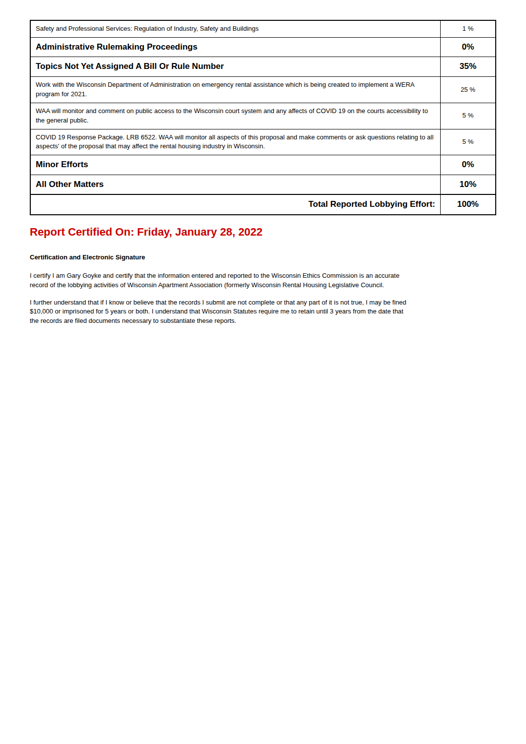| Safety and Professional Services: Regulation of Industry, Safety and Buildings | 1 % |
| Administrative Rulemaking Proceedings | 0% |
| Topics Not Yet Assigned A Bill Or Rule Number | 35% |
| Work with the Wisconsin Department of Administration on emergency rental assistance which is being created to implement a WERA program for 2021. | 25 % |
| WAA will monitor and comment on public access to the Wisconsin court system and any affects of COVID 19 on the courts accessibility to the general public. | 5 % |
| COVID 19 Response Package. LRB 6522. WAA will monitor all aspects of this proposal and make comments or ask questions relating to all aspects' of the proposal that may affect the rental housing industry in Wisconsin. | 5 % |
| Minor Efforts | 0% |
| All Other Matters | 10% |
| Total Reported Lobbying Effort: | 100% |
Report Certified On: Friday, January 28, 2022
Certification and Electronic Signature
I certify I am Gary Goyke and certify that the information entered and reported to the Wisconsin Ethics Commission is an accurate record of the lobbying activities of Wisconsin Apartment Association (formerly Wisconsin Rental Housing Legislative Council.
I further understand that if I know or believe that the records I submit are not complete or that any part of it is not true, I may be fined $10,000 or imprisoned for 5 years or both. I understand that Wisconsin Statutes require me to retain until 3 years from the date that the records are filed documents necessary to substantiate these reports.